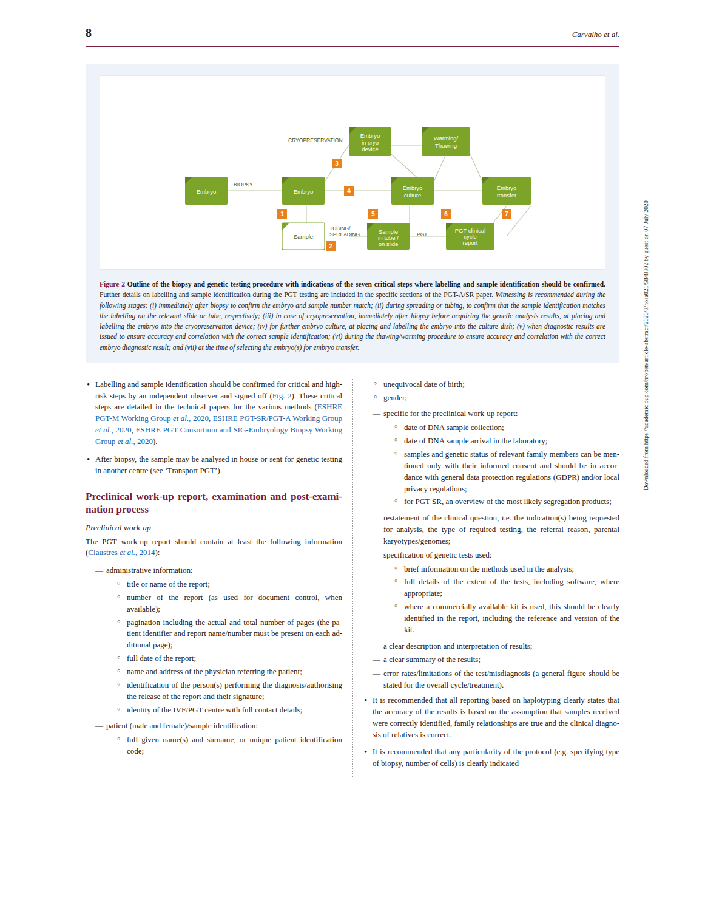8
Carvalho et al.
Downloaded from https://academic.oup.com/hropen/article-abstract/2020/3/hoaa021/5848302 by guest on 07 July 2020
Embryo in cryo device Warming/ Thawing CRYOPRESERVATION Embryo BIOPSY Embryo Embryo culture Embryo transfer Sample TUBING/ SPREADING Sample in tube / on slide PGT PGT clinical cycle report 1 2 3 4 5 6 7
Figure 2 Outline of the biopsy and genetic testing procedure with indications of the seven critical steps where labelling and sample identification should be confirmed. Further details on labelling and sample identification during the PGT testing are included in the specific sections of the PGT-A/SR paper. Witnessing is recommended during the following stages: (i) immediately after biopsy to confirm the embryo and sample number match; (ii) during spreading or tubing, to confirm that the sample identification matches the labelling on the relevant slide or tube, respectively; (iii) in case of cryopreservation, immediately after biopsy before acquiring the genetic analysis results, at placing and labelling the embryo into the cryopreservation device; (iv) for further embryo culture, at placing and labelling the embryo into the culture dish; (v) when diagnostic results are issued to ensure accuracy and correlation with the correct sample identification; (vi) during the thawing/warming procedure to ensure accuracy and correlation with the correct embryo diagnostic result; and (vii) at the time of selecting the embryo(s) for embryo transfer.
Labelling and sample identification should be confirmed for critical and high-risk steps by an independent observer and signed off (Fig. 2). These critical steps are detailed in the technical papers for the various methods (ESHRE PGT-M Working Group et al., 2020, ESHRE PGT-SR/PGT-A Working Group et al., 2020, ESHRE PGT Consortium and SIG-Embryology Biopsy Working Group et al., 2020).
After biopsy, the sample may be analysed in house or sent for genetic testing in another centre (see ‘Transport PGT’).
Preclinical work-up report, examination and post-examination process
Preclinical work-up
The PGT work-up report should contain at least the following information (Claustres et al., 2014):
administrative information:
title or name of the report;
number of the report (as used for document control, when available);
pagination including the actual and total number of pages (the patient identifier and report name/number must be present on each additional page);
full date of the report;
name and address of the physician referring the patient;
identification of the person(s) performing the diagnosis/authorising the release of the report and their signature;
identity of the IVF/PGT centre with full contact details;
patient (male and female)/sample identification:
full given name(s) and surname, or unique patient identification code;
unequivocal date of birth;
gender;
specific for the preclinical work-up report:
date of DNA sample collection;
date of DNA sample arrival in the laboratory;
samples and genetic status of relevant family members can be mentioned only with their informed consent and should be in accordance with general data protection regulations (GDPR) and/or local privacy regulations;
for PGT-SR, an overview of the most likely segregation products;
restatement of the clinical question, i.e. the indication(s) being requested for analysis, the type of required testing, the referral reason, parental karyotypes/genomes;
specification of genetic tests used:
brief information on the methods used in the analysis;
full details of the extent of the tests, including software, where appropriate;
where a commercially available kit is used, this should be clearly identified in the report, including the reference and version of the kit.
a clear description and interpretation of results;
a clear summary of the results;
error rates/limitations of the test/misdiagnosis (a general figure should be stated for the overall cycle/treatment).
It is recommended that all reporting based on haplotyping clearly states that the accuracy of the results is based on the assumption that samples received were correctly identified, family relationships are true and the clinical diagnosis of relatives is correct.
It is recommended that any particularity of the protocol (e.g. specifying type of biopsy, number of cells) is clearly indicated